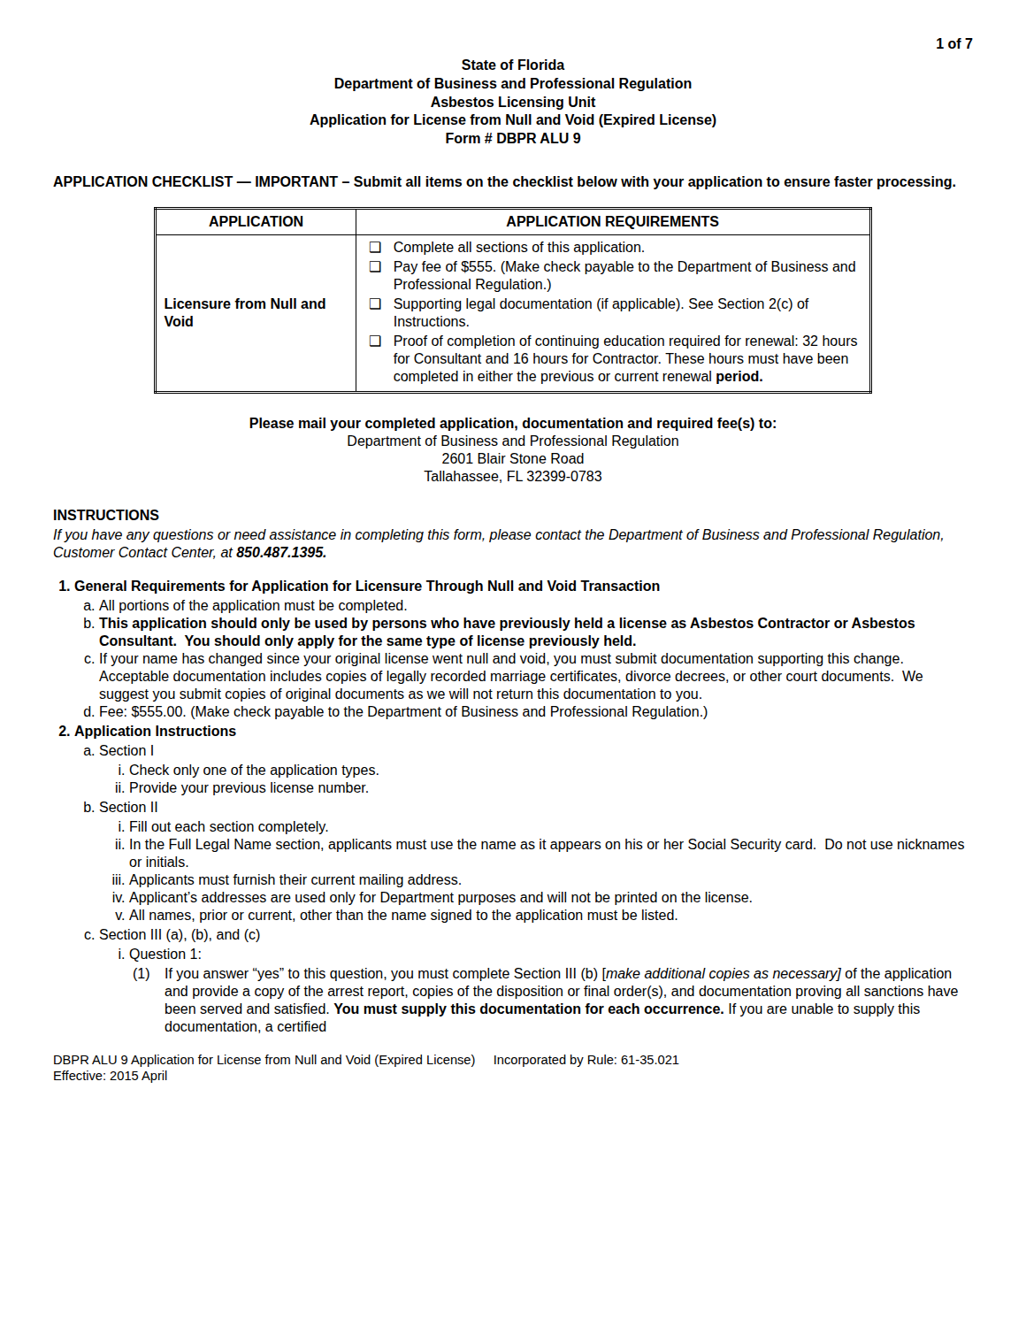1 of 7
State of Florida
Department of Business and Professional Regulation
Asbestos Licensing Unit
Application for License from Null and Void (Expired License)
Form # DBPR ALU 9
APPLICATION CHECKLIST — IMPORTANT – Submit all items on the checklist below with your application to ensure faster processing.
| APPLICATION | APPLICATION REQUIREMENTS |
| --- | --- |
| Licensure from Null and Void | Complete all sections of this application. Pay fee of $555. (Make check payable to the Department of Business and Professional Regulation.) Supporting legal documentation (if applicable). See Section 2(c) of Instructions. Proof of completion of continuing education required for renewal: 32 hours for Consultant and 16 hours for Contractor. These hours must have been completed in either the previous or current renewal period. |
Please mail your completed application, documentation and required fee(s) to:
Department of Business and Professional Regulation
2601 Blair Stone Road
Tallahassee, FL 32399-0783
INSTRUCTIONS
If you have any questions or need assistance in completing this form, please contact the Department of Business and Professional Regulation, Customer Contact Center, at 850.487.1395.
General Requirements for Application for Licensure Through Null and Void Transaction
All portions of the application must be completed.
This application should only be used by persons who have previously held a license as Asbestos Contractor or Asbestos Consultant. You should only apply for the same type of license previously held.
If your name has changed since your original license went null and void, you must submit documentation supporting this change. Acceptable documentation includes copies of legally recorded marriage certificates, divorce decrees, or other court documents. We suggest you submit copies of original documents as we will not return this documentation to you.
Fee: $555.00. (Make check payable to the Department of Business and Professional Regulation.)
Application Instructions
Section I
Check only one of the application types.
Provide your previous license number.
Section II
Fill out each section completely.
In the Full Legal Name section, applicants must use the name as it appears on his or her Social Security card. Do not use nicknames or initials.
Applicants must furnish their current mailing address.
Applicant’s addresses are used only for Department purposes and will not be printed on the license.
All names, prior or current, other than the name signed to the application must be listed.
Section III (a), (b), and (c)
Question 1:
If you answer “yes” to this question, you must complete Section III (b) [make additional copies as necessary] of the application and provide a copy of the arrest report, copies of the disposition or final order(s), and documentation proving all sanctions have been served and satisfied. You must supply this documentation for each occurrence. If you are unable to supply this documentation, a certified
DBPR ALU 9 Application for License from Null and Void (Expired License) Incorporated by Rule: 61-35.021
Effective: 2015 April